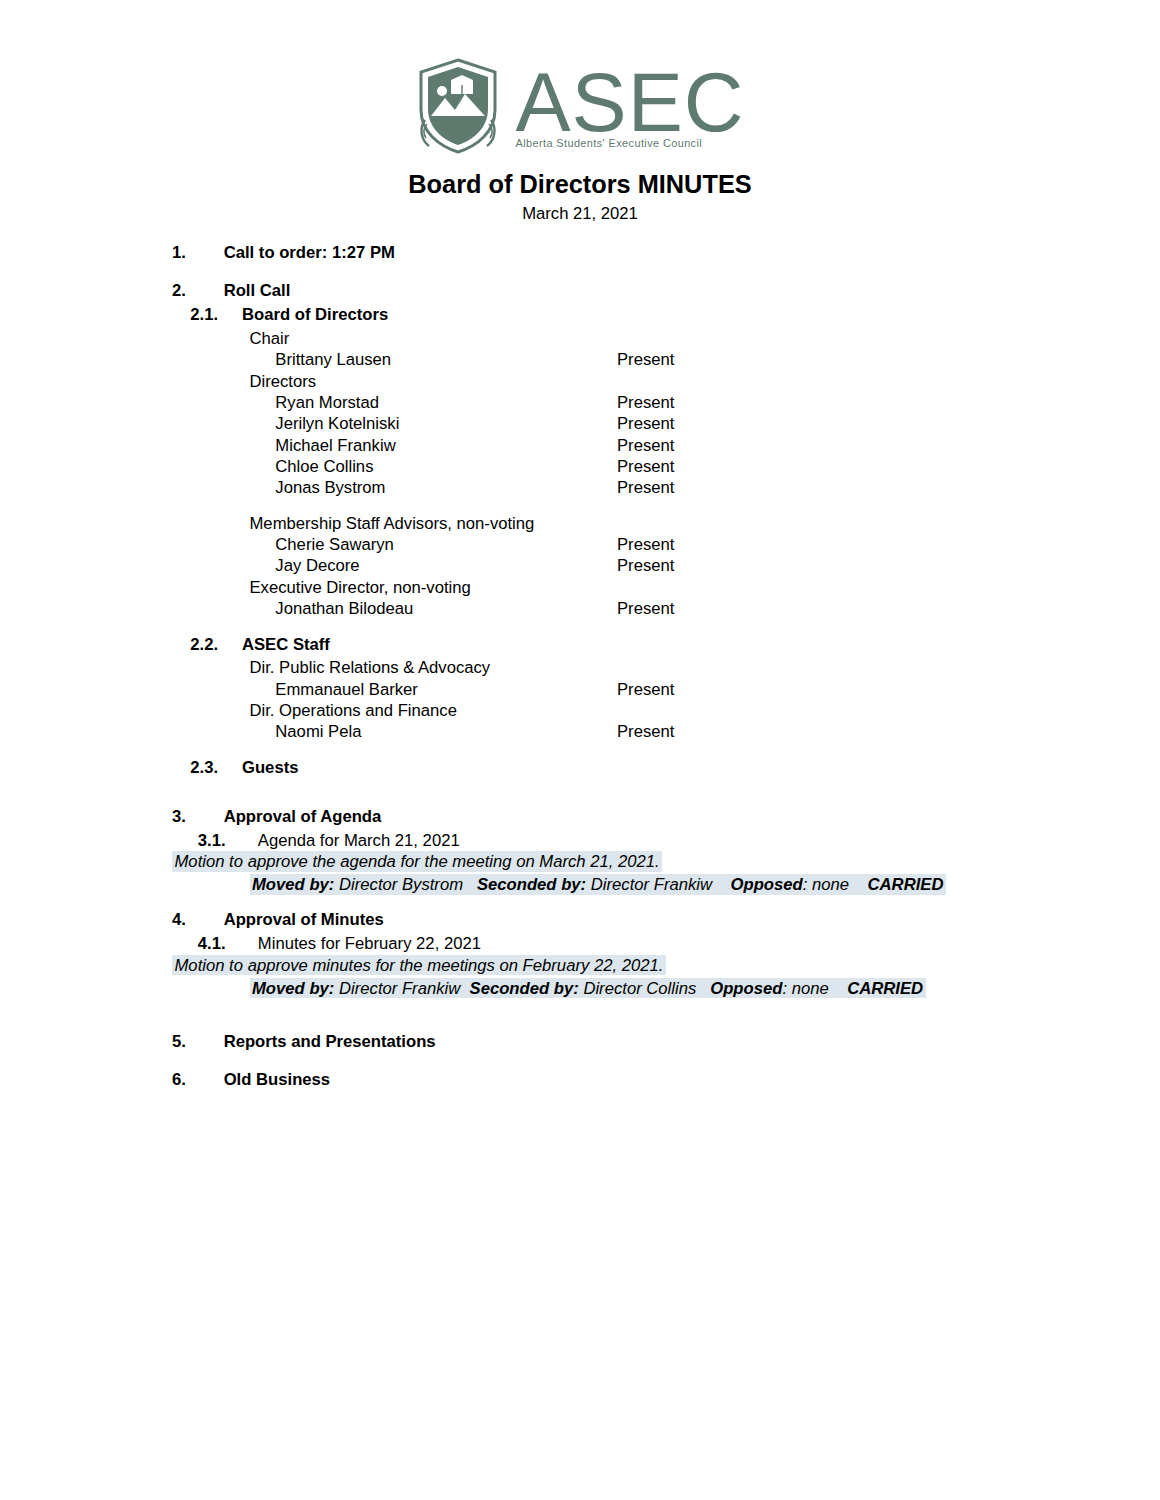ASEC
Alberta Students' Executive Council
Board of Directors MINUTES
March 21, 2021
1.
Call to order: 1:27 PM
2.
Roll Call
2.1.
Board of Directors
Chair
Brittany Lausen Present
Directors
Ryan Morstad Present
Jerilyn Kotelniski Present
Michael Frankiw Present
Chloe Collins Present
Jonas Bystrom Present
Membership Staff Advisors, non-voting
Cherie Sawaryn Present
Jay Decore Present
Executive Director, non-voting
Jonathan Bilodeau Present
2.2.
ASEC Staff
Dir. Public Relations & Advocacy
Emmanauel Barker Present
Dir. Operations and Finance
Naomi Pela Present
2.3.
Guests
3.
Approval of Agenda
3.1.
Agenda for March 21, 2021
Motion to approve the agenda for the meeting on March 21, 2021.
Moved by: Director Bystrom Seconded by: Director Frankiw Opposed: none CARRIED
4.
Approval of Minutes
4.1.
Minutes for February 22, 2021
Motion to approve minutes for the meetings on February 22, 2021.
Moved by: Director Frankiw Seconded by: Director Collins Opposed: none CARRIED
5.
Reports and Presentations
6.
Old Business